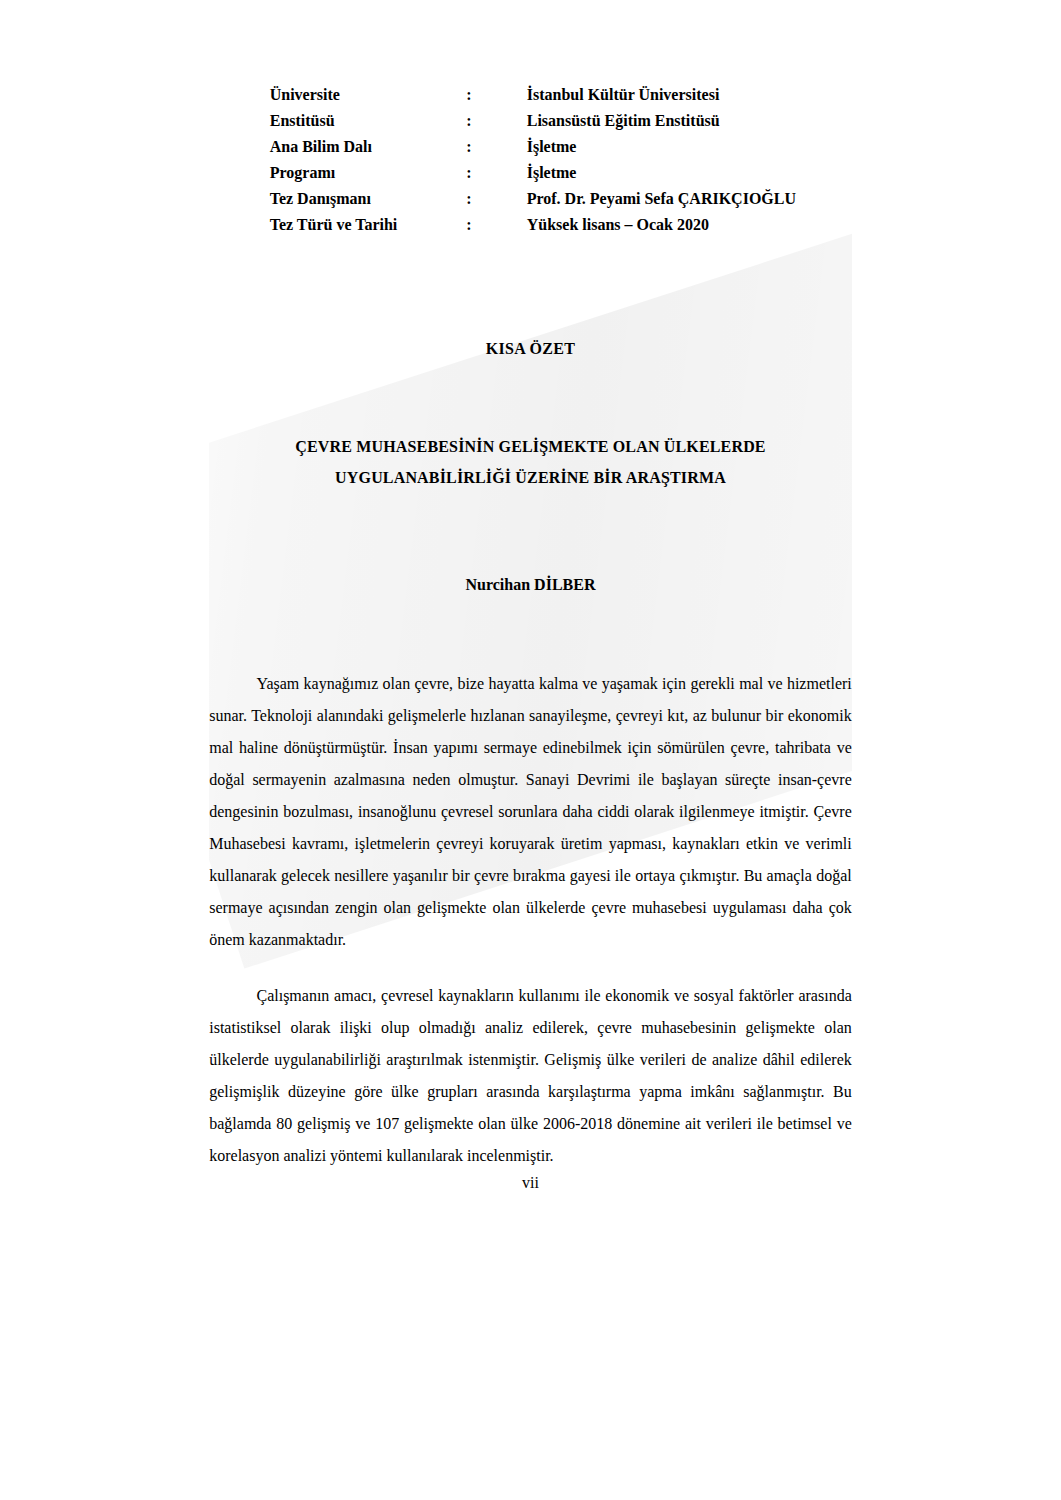| Üniversite | : | İstanbul Kültür Üniversitesi |
| Enstitüsü | : | Lisansüstü Eğitim Enstitüsü |
| Ana Bilim Dalı | : | İşletme |
| Programı | : | İşletme |
| Tez Danışmanı | : | Prof. Dr. Peyami Sefa ÇARIKÇIOĞLU |
| Tez Türü ve Tarihi | : | Yüksek lisans – Ocak 2020 |
KISA ÖZET
ÇEVRE MUHASEBESİNİN GELİŞMEKTE OLAN ÜLKELERDE
UYGULANABİLİRLİĞİ ÜZERİNE BİR ARAŞTIRMA
Nurcihan DİLBER
Yaşam kaynağımız olan çevre, bize hayatta kalma ve yaşamak için gerekli mal ve hizmetleri sunar. Teknoloji alanındaki gelişmelerle hızlanan sanayileşme, çevreyi kıt, az bulunur bir ekonomik mal haline dönüştürmüştür. İnsan yapımı sermaye edinebilmek için sömürülen çevre, tahribata ve doğal sermayenin azalmasına neden olmuştur. Sanayi Devrimi ile başlayan süreçte insan-çevre dengesinin bozulması, insanoğlunu çevresel sorunlara daha ciddi olarak ilgilenmeye itmiştir. Çevre Muhasebesi kavramı, işletmelerin çevreyi koruyarak üretim yapması, kaynakları etkin ve verimli kullanarak gelecek nesillere yaşanılır bir çevre bırakma gayesi ile ortaya çıkmıştır. Bu amaçla doğal sermaye açısından zengin olan gelişmekte olan ülkelerde çevre muhasebesi uygulaması daha çok önem kazanmaktadır.
Çalışmanın amacı, çevresel kaynakların kullanımı ile ekonomik ve sosyal faktörler arasında istatistiksel olarak ilişki olup olmadığı analiz edilerek, çevre muhasebesinin gelişmekte olan ülkelerde uygulanabilirliği araştırılmak istenmiştir. Gelişmiş ülke verileri de analize dâhil edilerek gelişmişlik düzeyine göre ülke grupları arasında karşılaştırma yapma imkânı sağlanmıştır. Bu bağlamda 80 gelişmiş ve 107 gelişmekte olan ülke 2006-2018 dönemine ait verileri ile betimsel ve korelasyon analizi yöntemi kullanılarak incelenmiştir.
vii